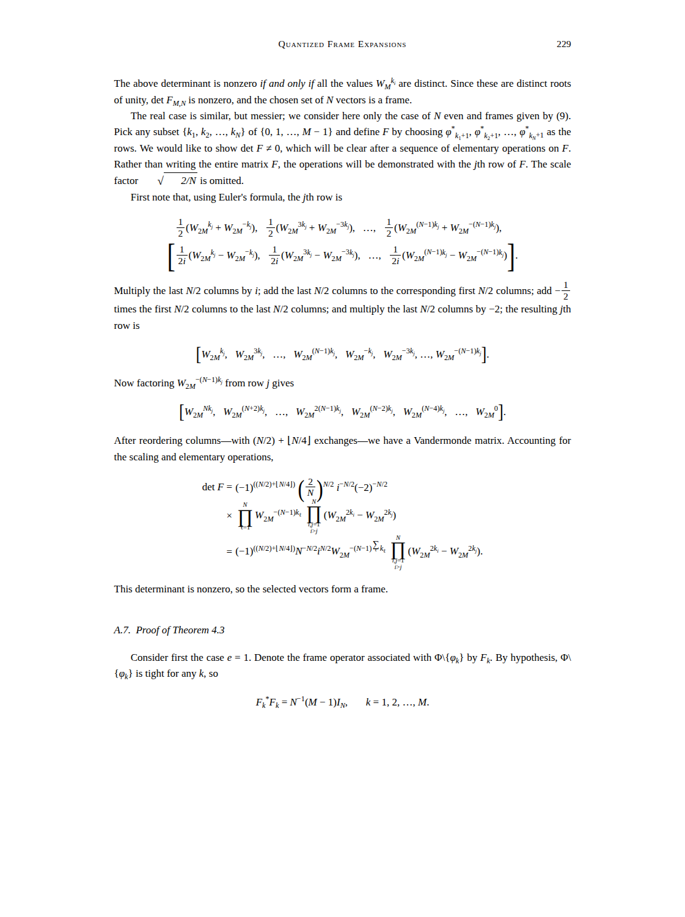Quantized Frame Expansions 229
The above determinant is nonzero if and only if all the values WMki are distinct. Since these are distinct roots of unity, det FM,N is nonzero, and the chosen set of N vectors is a frame.
The real case is similar, but messier; we consider here only the case of N even and frames given by (9). Pick any subset {k1, k2, …, kN} of {0, 1, …, M − 1} and define F by choosing φ*k1+1, φ*k2+1, …, φ*kN+1 as the rows. We would like to show det F ≠ 0, which will be clear after a sequence of elementary operations on F. Rather than writing the entire matrix F, the operations will be demonstrated with the jth row of F. The scale factor 2/N is omitted.
First note that, using Euler's formula, the jth row is
[ 12(W2Mkj + W2M−kj), 12(W2M3kj + W2M−3kj), …, 12(W2M(N−1)kj + W2M−(N−1)kj), 12i(W2Mkj − W2M−kj), 12i(W2M3kj − W2M−3kj), …, 12i(W2M(N−1)kj − W2M−(N−1)kj) ].
Multiply the last N/2 columns by i; add the last N/2 columns to the corresponding first N/2 columns; add −12 times the first N/2 columns to the last N/2 columns; and multiply the last N/2 columns by −2; the resulting jth row is
[W2Mkj, W2M3kj, …, W2M(N−1)kj, W2M−kj, W2M−3kj, …, W2M−(N−1)kj].
Now factoring W2M−(N−1)kj from row j gives
[W2MNkj, W2M(N+2)kj, …, W2M2(N−1)kj, W2M(N−2)kj, W2M(N−4)kj, …, W2M0].
After reordering columns—with (N/2) + ⌊N/4⌋ exchanges—we have a Vandermonde matrix. Accounting for the scaling and elementary operations,
| det F = | (−1) (( N /2)+⌊ N /4⌋) ( 2 N ) N /2 i − N /2 (−2) − N /2 |
| × | N ∏ ℓ=1 W 2 M −( N −1) k ℓ N ∏ i , j =1 i > j ( W 2 M 2 k i − W 2 M 2 k j ) |
| = | (−1) (( N /2)+⌊ N /4⌋) N − N /2 i N /2 W 2 M −( N −1) ∑ ℓ k ℓ N ∏ i , j =1 i > j ( W 2 M 2 k i − W 2 M 2 k j ). |
This determinant is nonzero, so the selected vectors form a frame.
A.7. Proof of Theorem 4.3
Consider first the case e = 1. Denote the frame operator associated with Φ\{φk} by Fk. By hypothesis, Φ\{φk} is tight for any k, so
Fk*Fk = N−1(M − 1)IN, k = 1, 2, …, M.